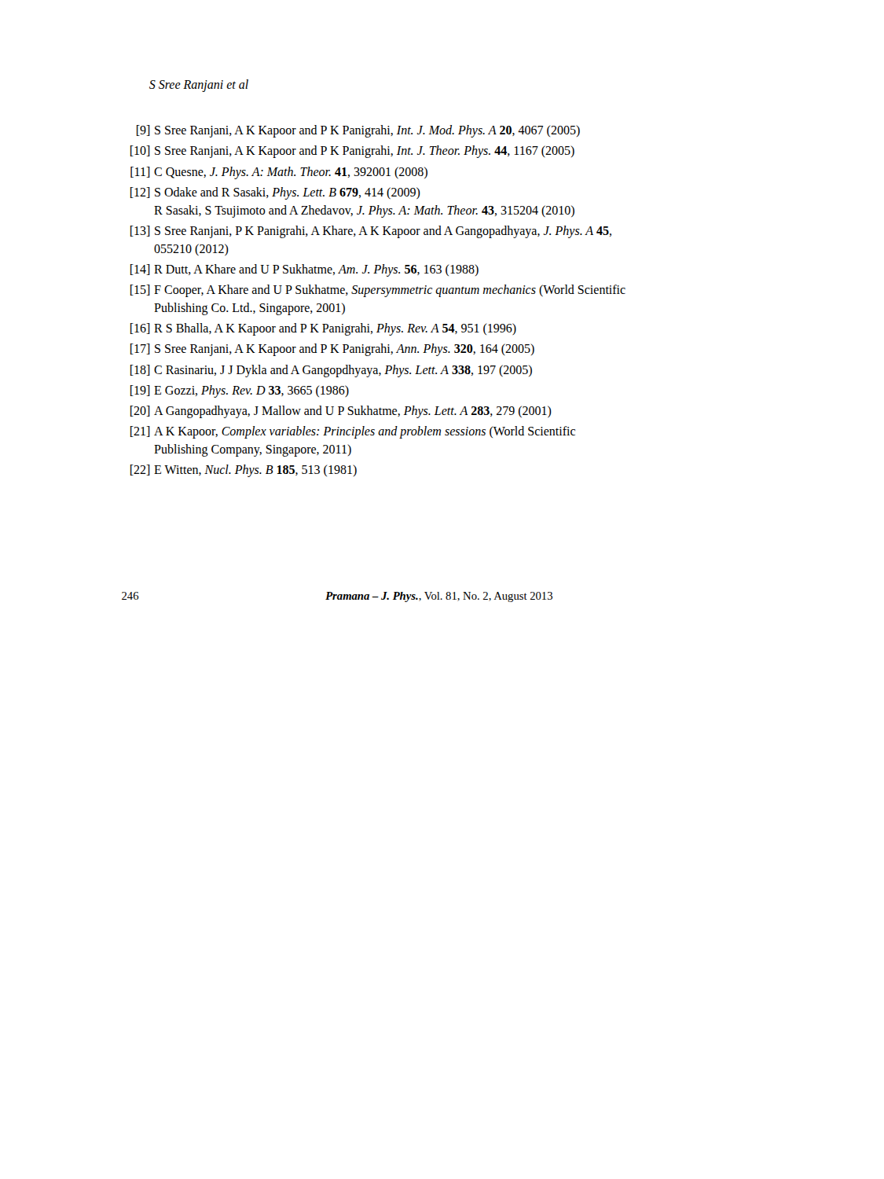S Sree Ranjani et al
[9] S Sree Ranjani, A K Kapoor and P K Panigrahi, Int. J. Mod. Phys. A 20, 4067 (2005)
[10] S Sree Ranjani, A K Kapoor and P K Panigrahi, Int. J. Theor. Phys. 44, 1167 (2005)
[11] C Quesne, J. Phys. A: Math. Theor. 41, 392001 (2008)
[12] S Odake and R Sasaki, Phys. Lett. B 679, 414 (2009) R Sasaki, S Tsujimoto and A Zhedavov, J. Phys. A: Math. Theor. 43, 315204 (2010)
[13] S Sree Ranjani, P K Panigrahi, A Khare, A K Kapoor and A Gangopadhyaya, J. Phys. A 45, 055210 (2012)
[14] R Dutt, A Khare and U P Sukhatme, Am. J. Phys. 56, 163 (1988)
[15] F Cooper, A Khare and U P Sukhatme, Supersymmetric quantum mechanics (World Scientific Publishing Co. Ltd., Singapore, 2001)
[16] R S Bhalla, A K Kapoor and P K Panigrahi, Phys. Rev. A 54, 951 (1996)
[17] S Sree Ranjani, A K Kapoor and P K Panigrahi, Ann. Phys. 320, 164 (2005)
[18] C Rasinariu, J J Dykla and A Gangopdhyaya, Phys. Lett. A 338, 197 (2005)
[19] E Gozzi, Phys. Rev. D 33, 3665 (1986)
[20] A Gangopadhyaya, J Mallow and U P Sukhatme, Phys. Lett. A 283, 279 (2001)
[21] A K Kapoor, Complex variables: Principles and problem sessions (World Scientific Publishing Company, Singapore, 2011)
[22] E Witten, Nucl. Phys. B 185, 513 (1981)
246 Pramana – J. Phys., Vol. 81, No. 2, August 2013